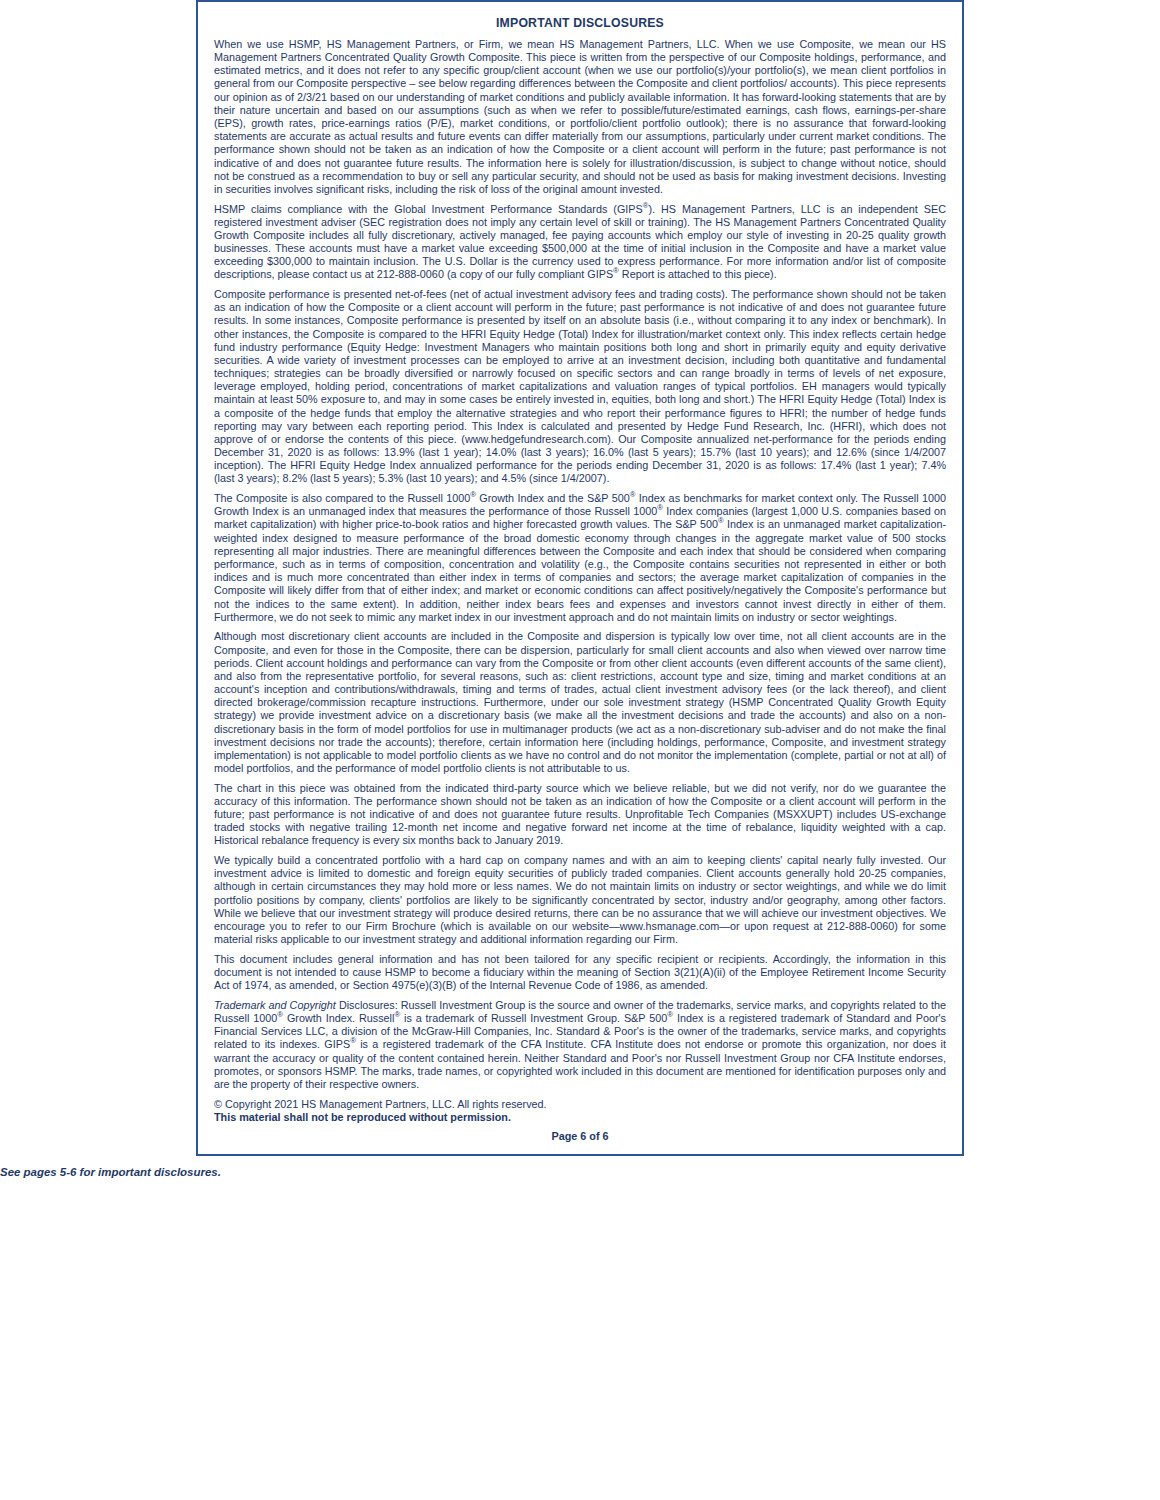IMPORTANT DISCLOSURES
When we use HSMP, HS Management Partners, or Firm, we mean HS Management Partners, LLC. When we use Composite, we mean our HS Management Partners Concentrated Quality Growth Composite. This piece is written from the perspective of our Composite holdings, performance, and estimated metrics, and it does not refer to any specific group/client account (when we use our portfolio(s)/your portfolio(s), we mean client portfolios in general from our Composite perspective – see below regarding differences between the Composite and client portfolios/ accounts). This piece represents our opinion as of 2/3/21 based on our understanding of market conditions and publicly available information. It has forward-looking statements that are by their nature uncertain and based on our assumptions (such as when we refer to possible/future/estimated earnings, cash flows, earnings-per-share (EPS), growth rates, price-earnings ratios (P/E), market conditions, or portfolio/client portfolio outlook); there is no assurance that forward-looking statements are accurate as actual results and future events can differ materially from our assumptions, particularly under current market conditions. The performance shown should not be taken as an indication of how the Composite or a client account will perform in the future; past performance is not indicative of and does not guarantee future results. The information here is solely for illustration/discussion, is subject to change without notice, should not be construed as a recommendation to buy or sell any particular security, and should not be used as basis for making investment decisions. Investing in securities involves significant risks, including the risk of loss of the original amount invested.
HSMP claims compliance with the Global Investment Performance Standards (GIPS®). HS Management Partners, LLC is an independent SEC registered investment adviser (SEC registration does not imply any certain level of skill or training). The HS Management Partners Concentrated Quality Growth Composite includes all fully discretionary, actively managed, fee paying accounts which employ our style of investing in 20-25 quality growth businesses. These accounts must have a market value exceeding $500,000 at the time of initial inclusion in the Composite and have a market value exceeding $300,000 to maintain inclusion. The U.S. Dollar is the currency used to express performance. For more information and/or list of composite descriptions, please contact us at 212-888-0060 (a copy of our fully compliant GIPS® Report is attached to this piece).
Composite performance is presented net-of-fees (net of actual investment advisory fees and trading costs). The performance shown should not be taken as an indication of how the Composite or a client account will perform in the future; past performance is not indicative of and does not guarantee future results. In some instances, Composite performance is presented by itself on an absolute basis (i.e., without comparing it to any index or benchmark). In other instances, the Composite is compared to the HFRI Equity Hedge (Total) Index for illustration/market context only. This index reflects certain hedge fund industry performance (Equity Hedge: Investment Managers who maintain positions both long and short in primarily equity and equity derivative securities. A wide variety of investment processes can be employed to arrive at an investment decision, including both quantitative and fundamental techniques; strategies can be broadly diversified or narrowly focused on specific sectors and can range broadly in terms of levels of net exposure, leverage employed, holding period, concentrations of market capitalizations and valuation ranges of typical portfolios. EH managers would typically maintain at least 50% exposure to, and may in some cases be entirely invested in, equities, both long and short.) The HFRI Equity Hedge (Total) Index is a composite of the hedge funds that employ the alternative strategies and who report their performance figures to HFRI; the number of hedge funds reporting may vary between each reporting period. This Index is calculated and presented by Hedge Fund Research, Inc. (HFRI), which does not approve of or endorse the contents of this piece. (www.hedgefundresearch.com). Our Composite annualized net-performance for the periods ending December 31, 2020 is as follows: 13.9% (last 1 year); 14.0% (last 3 years); 16.0% (last 5 years); 15.7% (last 10 years); and 12.6% (since 1/4/2007 inception). The HFRI Equity Hedge Index annualized performance for the periods ending December 31, 2020 is as follows: 17.4% (last 1 year); 7.4% (last 3 years); 8.2% (last 5 years); 5.3% (last 10 years); and 4.5% (since 1/4/2007).
The Composite is also compared to the Russell 1000® Growth Index and the S&P 500® Index as benchmarks for market context only. The Russell 1000 Growth Index is an unmanaged index that measures the performance of those Russell 1000® Index companies (largest 1,000 U.S. companies based on market capitalization) with higher price-to-book ratios and higher forecasted growth values. The S&P 500® Index is an unmanaged market capitalization-weighted index designed to measure performance of the broad domestic economy through changes in the aggregate market value of 500 stocks representing all major industries. There are meaningful differences between the Composite and each index that should be considered when comparing performance, such as in terms of composition, concentration and volatility (e.g., the Composite contains securities not represented in either or both indices and is much more concentrated than either index in terms of companies and sectors; the average market capitalization of companies in the Composite will likely differ from that of either index; and market or economic conditions can affect positively/negatively the Composite's performance but not the indices to the same extent). In addition, neither index bears fees and expenses and investors cannot invest directly in either of them. Furthermore, we do not seek to mimic any market index in our investment approach and do not maintain limits on industry or sector weightings.
Although most discretionary client accounts are included in the Composite and dispersion is typically low over time, not all client accounts are in the Composite, and even for those in the Composite, there can be dispersion, particularly for small client accounts and also when viewed over narrow time periods. Client account holdings and performance can vary from the Composite or from other client accounts (even different accounts of the same client), and also from the representative portfolio, for several reasons, such as: client restrictions, account type and size, timing and market conditions at an account's inception and contributions/withdrawals, timing and terms of trades, actual client investment advisory fees (or the lack thereof), and client directed brokerage/commission recapture instructions. Furthermore, under our sole investment strategy (HSMP Concentrated Quality Growth Equity strategy) we provide investment advice on a discretionary basis (we make all the investment decisions and trade the accounts) and also on a non-discretionary basis in the form of model portfolios for use in multimanager products (we act as a non-discretionary sub-adviser and do not make the final investment decisions nor trade the accounts); therefore, certain information here (including holdings, performance, Composite, and investment strategy implementation) is not applicable to model portfolio clients as we have no control and do not monitor the implementation (complete, partial or not at all) of model portfolios, and the performance of model portfolio clients is not attributable to us.
The chart in this piece was obtained from the indicated third-party source which we believe reliable, but we did not verify, nor do we guarantee the accuracy of this information. The performance shown should not be taken as an indication of how the Composite or a client account will perform in the future; past performance is not indicative of and does not guarantee future results. Unprofitable Tech Companies (MSXXUPT) includes US-exchange traded stocks with negative trailing 12-month net income and negative forward net income at the time of rebalance, liquidity weighted with a cap. Historical rebalance frequency is every six months back to January 2019.
We typically build a concentrated portfolio with a hard cap on company names and with an aim to keeping clients' capital nearly fully invested. Our investment advice is limited to domestic and foreign equity securities of publicly traded companies. Client accounts generally hold 20-25 companies, although in certain circumstances they may hold more or less names. We do not maintain limits on industry or sector weightings, and while we do limit portfolio positions by company, clients' portfolios are likely to be significantly concentrated by sector, industry and/or geography, among other factors. While we believe that our investment strategy will produce desired returns, there can be no assurance that we will achieve our investment objectives. We encourage you to refer to our Firm Brochure (which is available on our website—www.hsmanage.com—or upon request at 212-888-0060) for some material risks applicable to our investment strategy and additional information regarding our Firm.
This document includes general information and has not been tailored for any specific recipient or recipients. Accordingly, the information in this document is not intended to cause HSMP to become a fiduciary within the meaning of Section 3(21)(A)(ii) of the Employee Retirement Income Security Act of 1974, as amended, or Section 4975(e)(3)(B) of the Internal Revenue Code of 1986, as amended.
Trademark and Copyright Disclosures: Russell Investment Group is the source and owner of the trademarks, service marks, and copyrights related to the Russell 1000® Growth Index. Russell® is a trademark of Russell Investment Group. S&P 500® Index is a registered trademark of Standard and Poor's Financial Services LLC, a division of the McGraw-Hill Companies, Inc. Standard & Poor's is the owner of the trademarks, service marks, and copyrights related to its indexes. GIPS® is a registered trademark of the CFA Institute. CFA Institute does not endorse or promote this organization, nor does it warrant the accuracy or quality of the content contained herein. Neither Standard and Poor's nor Russell Investment Group nor CFA Institute endorses, promotes, or sponsors HSMP. The marks, trade names, or copyrighted work included in this document are mentioned for identification purposes only and are the property of their respective owners.
© Copyright 2021 HS Management Partners, LLC. All rights reserved.
This material shall not be reproduced without permission.
Page 6 of 6
See pages 5-6 for important disclosures.